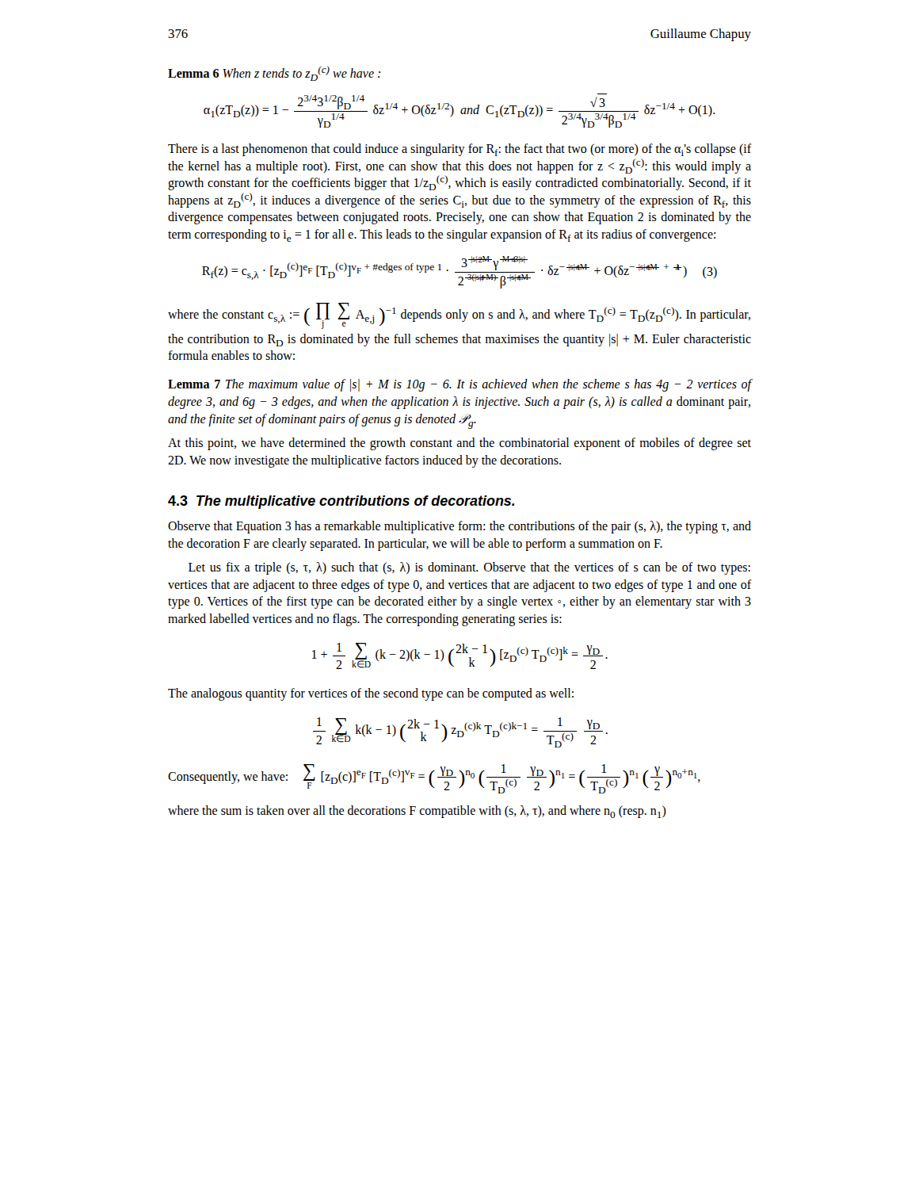376 Guillaume Chapuy
Lemma 6 When z tends to zD(c) we have :
α1(zTD(z)) = 1 − 23/431/2βD1/4 γD1/4 δz1/4 + O(δz1/2) and C1(zTD(z)) = √3 23/4γD3/4βD1/4 δz−1/4 + O(1).
There is a last phenomenon that could induce a singularity for Rf: the fact that two (or more) of the αi's collapse (if the kernel has a multiple root). First, one can show that this does not happen for z < zD(c): this would imply a growth constant for the coefficients bigger that 1/zD(c), which is easily contradicted combinatorially. Second, if it happens at zD(c), it induces a divergence of the series Ci, but due to the symmetry of the expression of Rf, this divergence compensates between conjugated roots. Precisely, one can show that Equation 2 is dominated by the term corresponding to ie = 1 for all e. This leads to the singular expansion of Rf at its radius of convergence:
Rf(z) = cs,λ · [zD(c)]eF [TD(c)]vF + #edges of type 1 · 3|s|−M 2γM−3|s|4 23(|s|+M) 4β|s|+M 4 · δz−|s|+M 4 + O(δz−|s|+M 4 + 14) (3)
where the constant cs,λ := ( ∏j ∑e Ae,j )−1 depends only on s and λ, and where TD(c) = TD(zD(c)). In particular, the contribution to RD is dominated by the full schemes that maximises the quantity |s| + M. Euler characteristic formula enables to show:
Lemma 7 The maximum value of |s| + M is 10g − 6. It is achieved when the scheme s has 4g − 2 vertices of degree 3, and 6g − 3 edges, and when the application λ is injective. Such a pair (s, λ) is called a dominant pair, and the finite set of dominant pairs of genus g is denoted 𝒫g.
At this point, we have determined the growth constant and the combinatorial exponent of mobiles of degree set 2D. We now investigate the multiplicative factors induced by the decorations.
4.3 The multiplicative contributions of decorations.
Observe that Equation 3 has a remarkable multiplicative form: the contributions of the pair (s, λ), the typing τ, and the decoration F are clearly separated. In particular, we will be able to perform a summation on F.
Let us fix a triple (s, τ, λ) such that (s, λ) is dominant. Observe that the vertices of s can be of two types: vertices that are adjacent to three edges of type 0, and vertices that are adjacent to two edges of type 1 and one of type 0. Vertices of the first type can be decorated either by a single vertex ◦, either by an elementary star with 3 marked labelled vertices and no flags. The corresponding generating series is:
1 + 12 ∑k∈D (k − 2)(k − 1) (2k − 1 k) [zD(c) TD(c)]k = γD 2.
The analogous quantity for vertices of the second type can be computed as well:
12 ∑k∈D k(k − 1) (2k − 1 k) zD(c)k TD(c)k−1 = 1 TD(c) γD 2.
Consequently, we have: ∑F [zD(c)]eF [TD(c)]vF = (γD 2)n0 (1 TD(c) γD 2)n1 = (1 TD(c))n1 (γ 2)n0+n1,
where the sum is taken over all the decorations F compatible with (s, λ, τ), and where n0 (resp. n1)